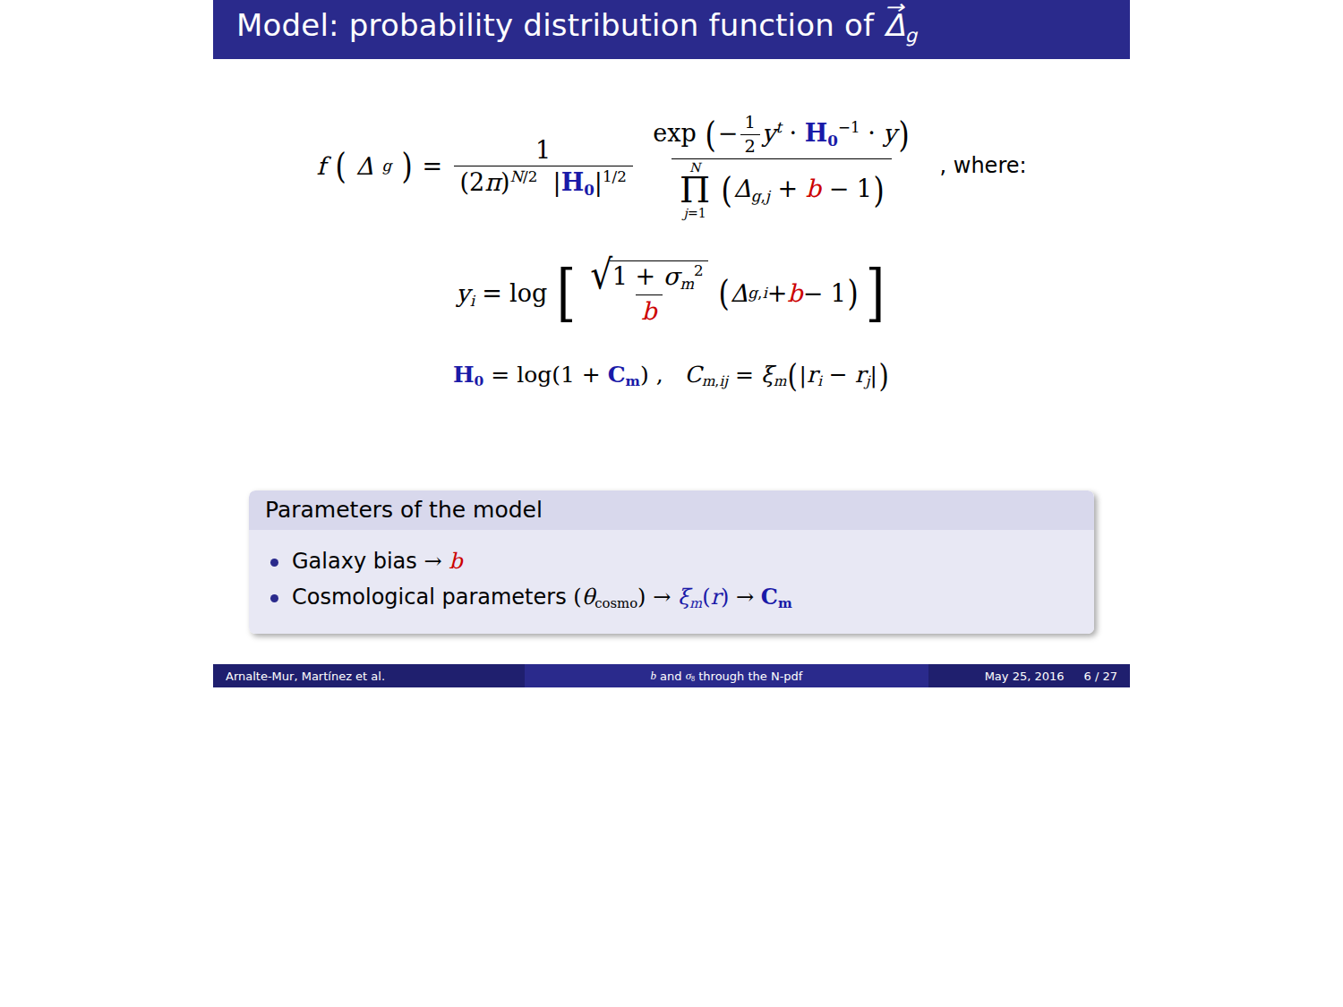Model: probability distribution function of Δg
f(Δg) = 1 (2π)N/2 |H0|1/2 exp (−12 yt · H0−1 · y) N Π j=1 (Δg,j + b − 1) , where:
yi = log [ √1 + σm2 b (Δg,i + b − 1) ]
H0 = log(1 + Cm) , Cm,ij = ξm(|ri − rj|)
Parameters of the model
Galaxy bias → b
Cosmological parameters (θcosmo) → ξm(r) → Cm
Arnalte-Mur, Martínez et al.
b and σ8 through the N-pdf
May 25, 20166 / 27